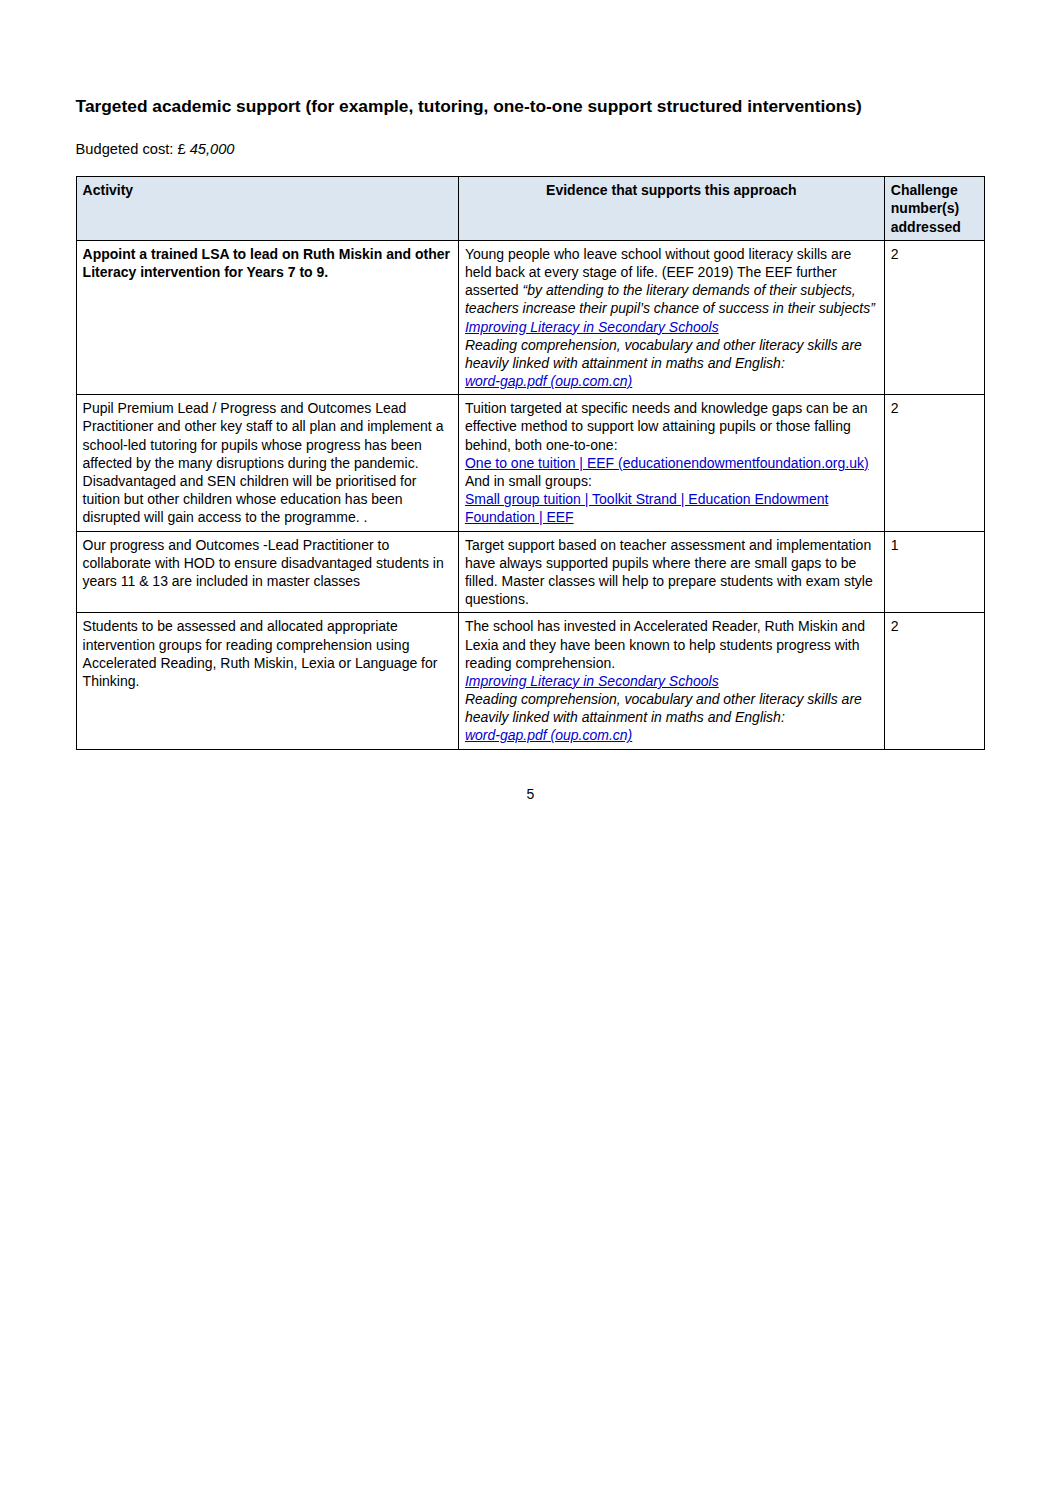Targeted academic support (for example, tutoring, one-to-one support structured interventions)
Budgeted cost: £ 45,000
| Activity | Evidence that supports this approach | Challenge number(s) addressed |
| --- | --- | --- |
| Appoint a trained LSA to lead on Ruth Miskin and other Literacy intervention for Years 7 to 9. | Young people who leave school without good literacy skills are held back at every stage of life. (EEF 2019) The EEF further asserted “by attending to the literary demands of their subjects, teachers increase their pupil’s chance of success in their subjects” Improving Literacy in Secondary Schools Reading comprehension, vocabulary and other literacy skills are heavily linked with attainment in maths and English: word-gap.pdf (oup.com.cn) | 2 |
| Pupil Premium Lead / Progress and Outcomes Lead Practitioner and other key staff to all plan and implement a school-led tutoring for pupils whose progress has been affected by the many disruptions during the pandemic. Disadvantaged and SEN children will be prioritised for tuition but other children whose education has been disrupted will gain access to the programme. . | Tuition targeted at specific needs and knowledge gaps can be an effective method to support low attaining pupils or those falling behind, both one-to-one: One to one tuition / EEF (educationendowmentfoundation.org.uk) And in small groups: Small group tuition / Toolkit Strand / Education Endowment Foundation / EEF | 2 |
| Our progress and Outcomes -Lead Practitioner to collaborate with HOD to ensure disadvantaged students in years 11 & 13 are included in master classes | Target support based on teacher assessment and implementation have always supported pupils where there are small gaps to be filled. Master classes will help to prepare students with exam style questions. | 1 |
| Students to be assessed and allocated appropriate intervention groups for reading comprehension using Accelerated Reading, Ruth Miskin, Lexia or Language for Thinking. | The school has invested in Accelerated Reader, Ruth Miskin and Lexia and they have been known to help students progress with reading comprehension. Improving Literacy in Secondary Schools Reading comprehension, vocabulary and other literacy skills are heavily linked with attainment in maths and English: word-gap.pdf (oup.com.cn) | 2 |
5